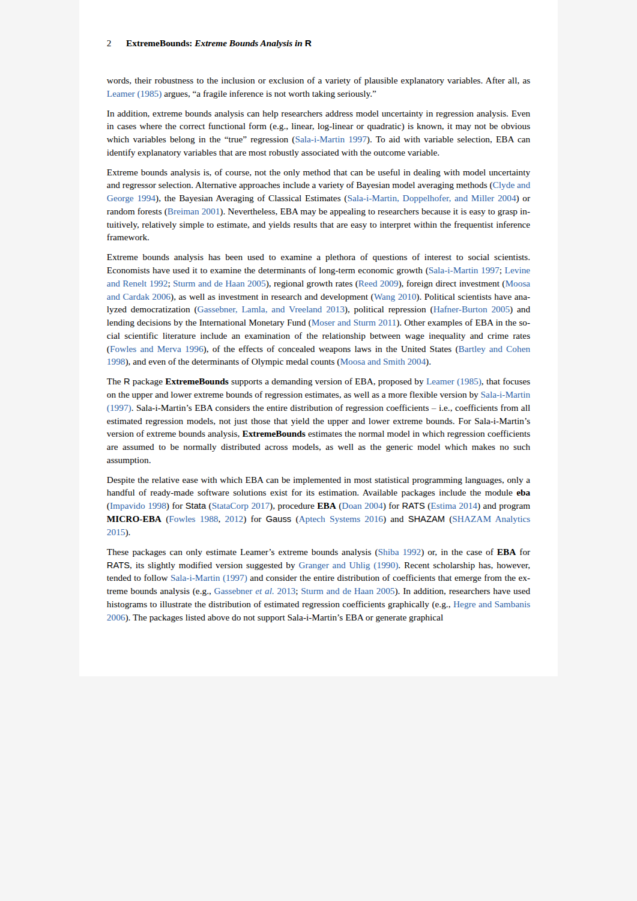2 ExtremeBounds: Extreme Bounds Analysis in R
words, their robustness to the inclusion or exclusion of a variety of plausible explanatory variables. After all, as Leamer (1985) argues, “a fragile inference is not worth taking seriously.”
In addition, extreme bounds analysis can help researchers address model uncertainty in regression analysis. Even in cases where the correct functional form (e.g., linear, log-linear or quadratic) is known, it may not be obvious which variables belong in the “true” regression (Sala-i-Martin 1997). To aid with variable selection, EBA can identify explanatory variables that are most robustly associated with the outcome variable.
Extreme bounds analysis is, of course, not the only method that can be useful in dealing with model uncertainty and regressor selection. Alternative approaches include a variety of Bayesian model averaging methods (Clyde and George 1994), the Bayesian Averaging of Classical Estimates (Sala-i-Martin, Doppelhofer, and Miller 2004) or random forests (Breiman 2001). Nevertheless, EBA may be appealing to researchers because it is easy to grasp intuitively, relatively simple to estimate, and yields results that are easy to interpret within the frequentist inference framework.
Extreme bounds analysis has been used to examine a plethora of questions of interest to social scientists. Economists have used it to examine the determinants of long-term economic growth (Sala-i-Martin 1997; Levine and Renelt 1992; Sturm and de Haan 2005), regional growth rates (Reed 2009), foreign direct investment (Moosa and Cardak 2006), as well as investment in research and development (Wang 2010). Political scientists have analyzed democratization (Gassebner, Lamla, and Vreeland 2013), political repression (Hafner-Burton 2005) and lending decisions by the International Monetary Fund (Moser and Sturm 2011). Other examples of EBA in the social scientific literature include an examination of the relationship between wage inequality and crime rates (Fowles and Merva 1996), of the effects of concealed weapons laws in the United States (Bartley and Cohen 1998), and even of the determinants of Olympic medal counts (Moosa and Smith 2004).
The R package ExtremeBounds supports a demanding version of EBA, proposed by Leamer (1985), that focuses on the upper and lower extreme bounds of regression estimates, as well as a more flexible version by Sala-i-Martin (1997). Sala-i-Martin’s EBA considers the entire distribution of regression coefficients – i.e., coefficients from all estimated regression models, not just those that yield the upper and lower extreme bounds. For Sala-i-Martin’s version of extreme bounds analysis, ExtremeBounds estimates the normal model in which regression coefficients are assumed to be normally distributed across models, as well as the generic model which makes no such assumption.
Despite the relative ease with which EBA can be implemented in most statistical programming languages, only a handful of ready-made software solutions exist for its estimation. Available packages include the module eba (Impavido 1998) for Stata (StataCorp 2017), procedure EBA (Doan 2004) for RATS (Estima 2014) and program MICRO-EBA (Fowles 1988, 2012) for Gauss (Aptech Systems 2016) and SHAZAM (SHAZAM Analytics 2015).
These packages can only estimate Leamer’s extreme bounds analysis (Shiba 1992) or, in the case of EBA for RATS, its slightly modified version suggested by Granger and Uhlig (1990). Recent scholarship has, however, tended to follow Sala-i-Martin (1997) and consider the entire distribution of coefficients that emerge from the extreme bounds analysis (e.g., Gassebner et al. 2013; Sturm and de Haan 2005). In addition, researchers have used histograms to illustrate the distribution of estimated regression coefficients graphically (e.g., Hegre and Sambanis 2006). The packages listed above do not support Sala-i-Martin’s EBA or generate graphical